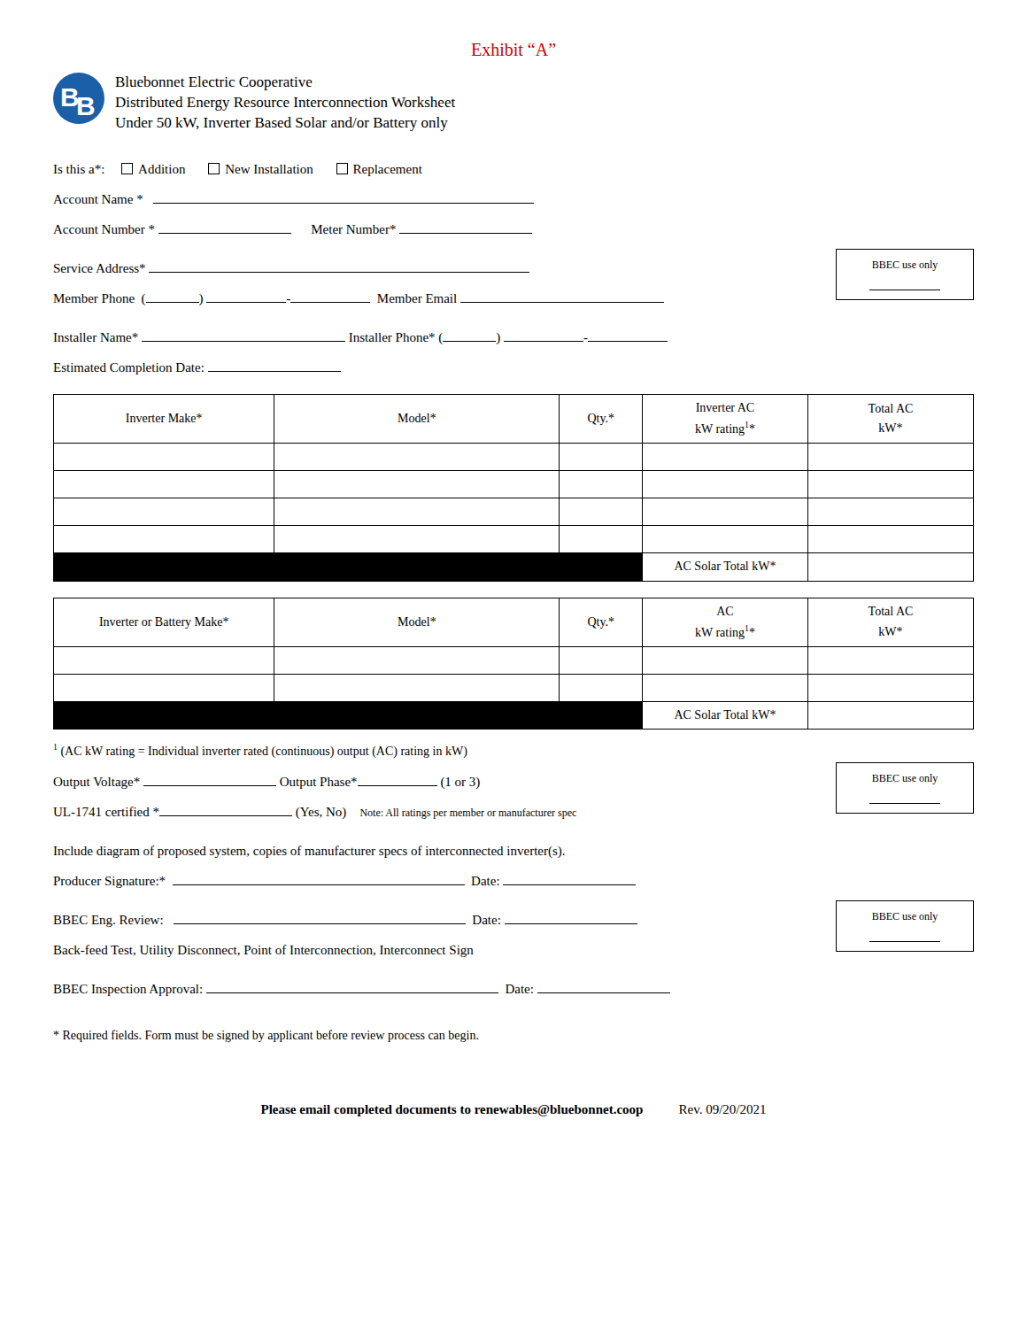Exhibit “A”
Bluebonnet Electric Cooperative
Distributed Energy Resource Interconnection Worksheet
Under 50 kW, Inverter Based Solar and/or Battery only
Is this a*: Addition New Installation Replacement
Account Name *
Account Number * Meter Number*
Service Address*
Member Phone ( ) - Member Email
BBEC use only
Installer Name* Installer Phone* ( ) -
Estimated Completion Date:
| Inverter Make* | Model* | Qty.* | Inverter AC kW rating 1 * | Total AC kW* |
| --- | --- | --- | --- | --- |
| | AC Solar Total kW* | |
| Inverter or Battery Make* | Model* | Qty.* | AC kW rating 1 * | Total AC kW* |
| --- | --- | --- | --- | --- |
| | AC Solar Total kW* | |
1 (AC kW rating = Individual inverter rated (continuous) output (AC) rating in kW)
Output Voltage* Output Phase* (1 or 3)
UL-1741 certified * (Yes, No) Note: All ratings per member or manufacturer spec
BBEC use only
Include diagram of proposed system, copies of manufacturer specs of interconnected inverter(s).
Producer Signature:* Date:
BBEC Eng. Review: Date:
Back-feed Test, Utility Disconnect, Point of Interconnection, Interconnect Sign
BBEC use only
BBEC Inspection Approval: Date:
* Required fields. Form must be signed by applicant before review process can begin.
Please email completed documents to renewables@bluebonnet.coop Rev. 09/20/2021